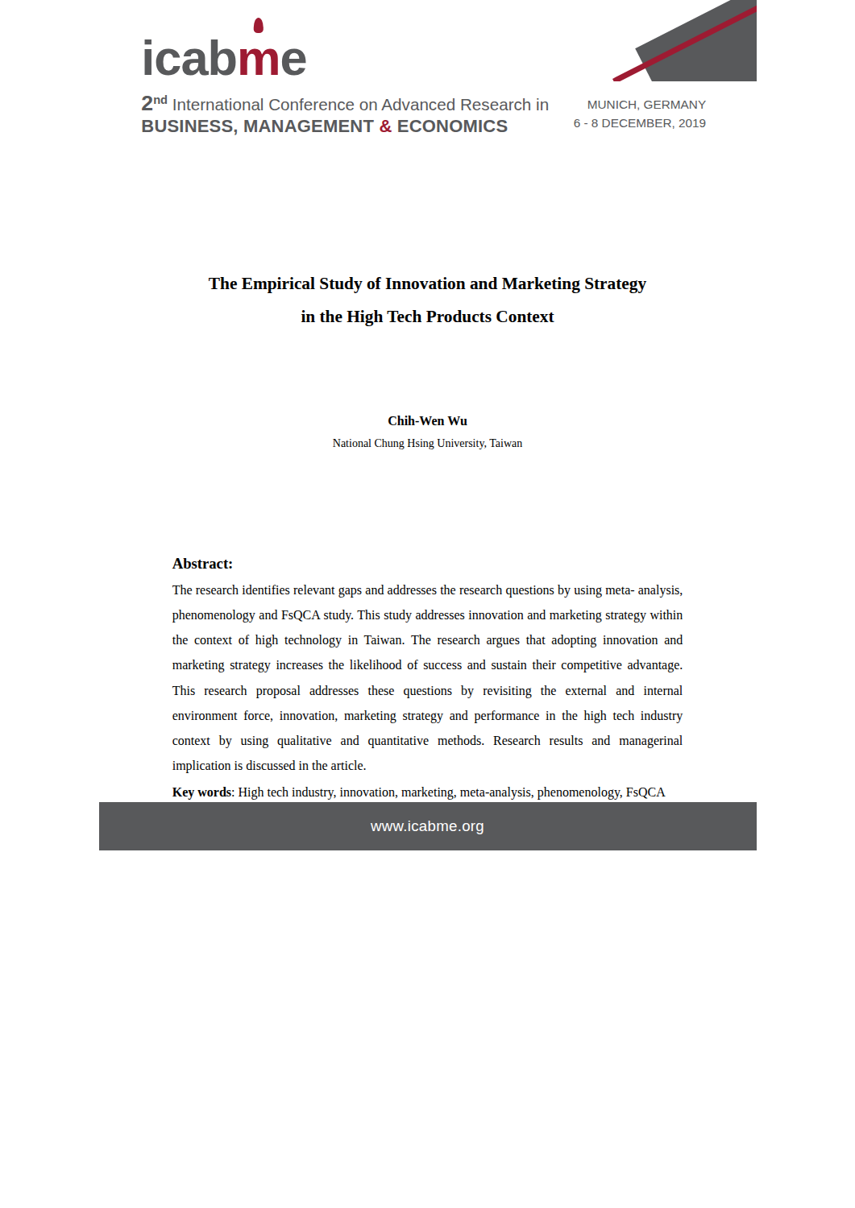icabme
2 nd International Conference on Advanced Research in
BUSINESS, MANAGEMENT & ECONOMICS
MUNICH, GERMANY
6 - 8 DECEMBER, 2019
The Empirical Study of Innovation and Marketing Strategy
in the High Tech Products Context
Chih-Wen Wu
National Chung Hsing University, Taiwan
Abstract:
The research identifies relevant gaps and addresses the research questions by using meta- analysis, phenomenology and FsQCA study. This study addresses innovation and marketing strategy within the context of high technology in Taiwan. The research argues that adopting innovation and marketing strategy increases the likelihood of success and sustain their competitive advantage. This research proposal addresses these questions by revisiting the external and internal environment force, innovation, marketing strategy and performance in the high tech industry context by using qualitative and quantitative methods. Research results and managerinal implication is discussed in the article.
Key words: High tech industry, innovation, marketing, meta-analysis, phenomenology, FsQCA
www.icabme.org